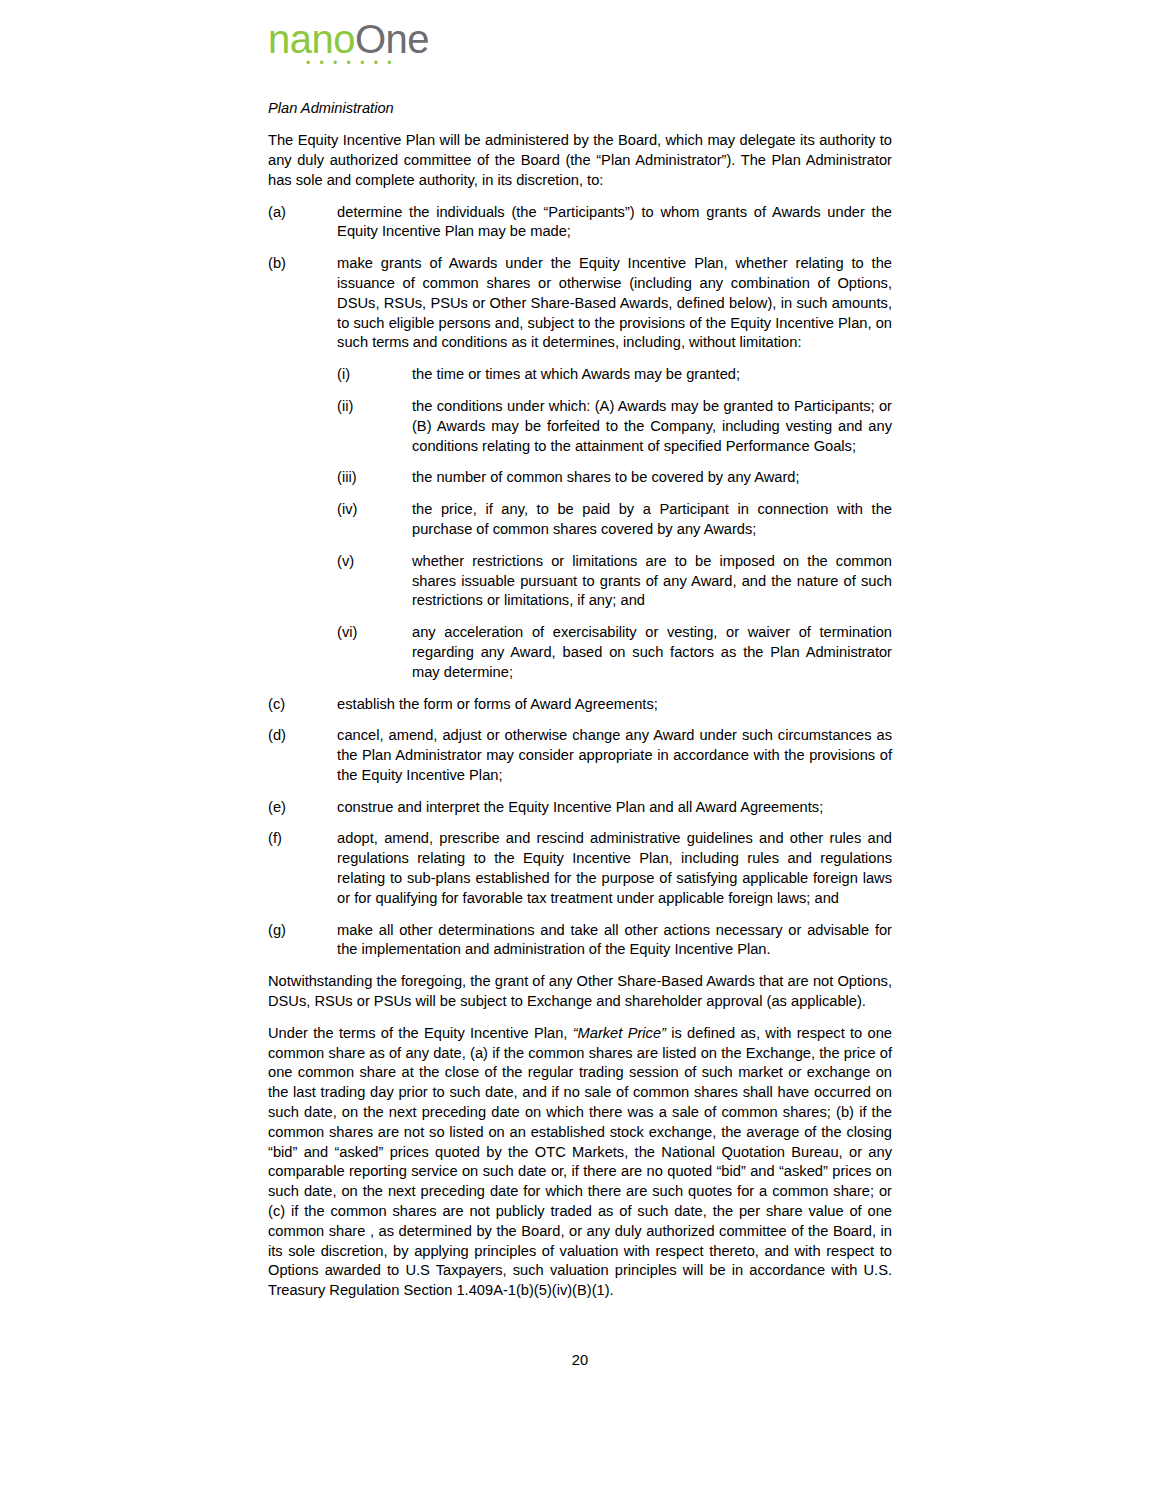nano One • • • • • • •
Plan Administration
The Equity Incentive Plan will be administered by the Board, which may delegate its authority to any duly authorized committee of the Board (the “Plan Administrator”). The Plan Administrator has sole and complete authority, in its discretion, to:
(a) determine the individuals (the “Participants”) to whom grants of Awards under the Equity Incentive Plan may be made;
(b) make grants of Awards under the Equity Incentive Plan, whether relating to the issuance of common shares or otherwise (including any combination of Options, DSUs, RSUs, PSUs or Other Share-Based Awards, defined below), in such amounts, to such eligible persons and, subject to the provisions of the Equity Incentive Plan, on such terms and conditions as it determines, including, without limitation:
(i) the time or times at which Awards may be granted;
(ii) the conditions under which: (A) Awards may be granted to Participants; or (B) Awards may be forfeited to the Company, including vesting and any conditions relating to the attainment of specified Performance Goals;
(iii) the number of common shares to be covered by any Award;
(iv) the price, if any, to be paid by a Participant in connection with the purchase of common shares covered by any Awards;
(v) whether restrictions or limitations are to be imposed on the common shares issuable pursuant to grants of any Award, and the nature of such restrictions or limitations, if any; and
(vi) any acceleration of exercisability or vesting, or waiver of termination regarding any Award, based on such factors as the Plan Administrator may determine;
(c) establish the form or forms of Award Agreements;
(d) cancel, amend, adjust or otherwise change any Award under such circumstances as the Plan Administrator may consider appropriate in accordance with the provisions of the Equity Incentive Plan;
(e) construe and interpret the Equity Incentive Plan and all Award Agreements;
(f) adopt, amend, prescribe and rescind administrative guidelines and other rules and regulations relating to the Equity Incentive Plan, including rules and regulations relating to sub-plans established for the purpose of satisfying applicable foreign laws or for qualifying for favorable tax treatment under applicable foreign laws; and
(g) make all other determinations and take all other actions necessary or advisable for the implementation and administration of the Equity Incentive Plan.
Notwithstanding the foregoing, the grant of any Other Share-Based Awards that are not Options, DSUs, RSUs or PSUs will be subject to Exchange and shareholder approval (as applicable).
Under the terms of the Equity Incentive Plan, “Market Price” is defined as, with respect to one common share as of any date, (a) if the common shares are listed on the Exchange, the price of one common share at the close of the regular trading session of such market or exchange on the last trading day prior to such date, and if no sale of common shares shall have occurred on such date, on the next preceding date on which there was a sale of common shares; (b) if the common shares are not so listed on an established stock exchange, the average of the closing “bid” and “asked” prices quoted by the OTC Markets, the National Quotation Bureau, or any comparable reporting service on such date or, if there are no quoted “bid” and “asked” prices on such date, on the next preceding date for which there are such quotes for a common share; or (c) if the common shares are not publicly traded as of such date, the per share value of one common share , as determined by the Board, or any duly authorized committee of the Board, in its sole discretion, by applying principles of valuation with respect thereto, and with respect to Options awarded to U.S Taxpayers, such valuation principles will be in accordance with U.S. Treasury Regulation Section 1.409A-1(b)(5)(iv)(B)(1).
20